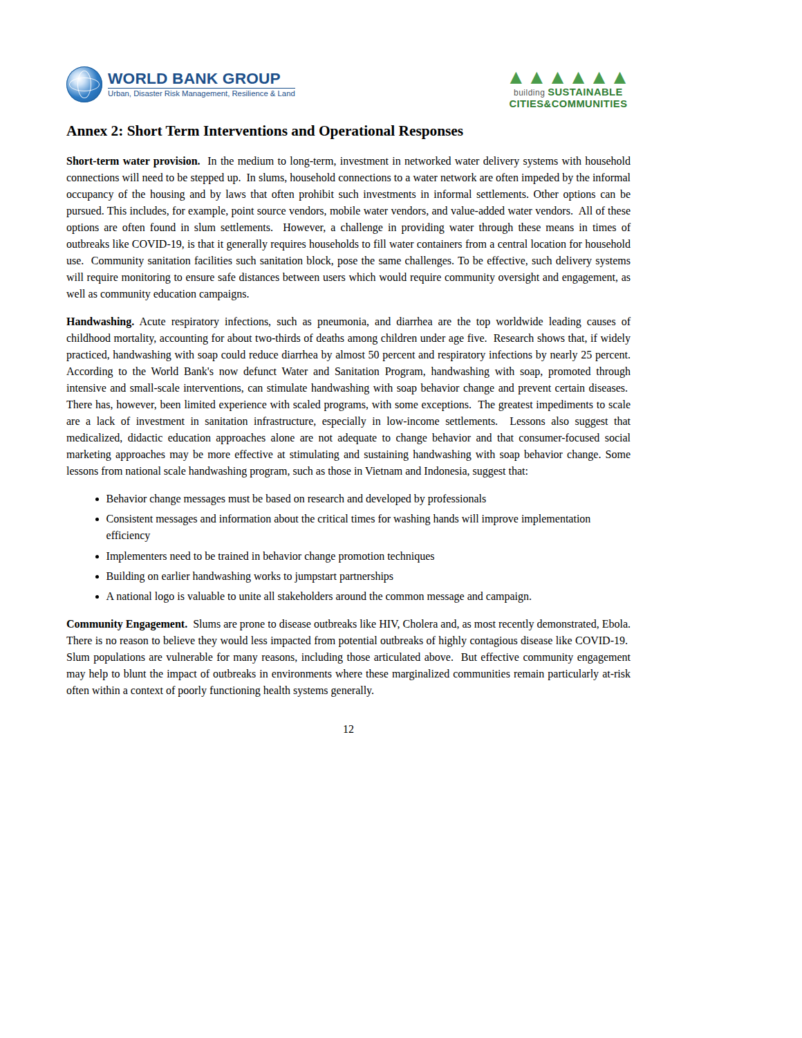WORLD BANK GROUP
Urban, Disaster Risk Management, Resilience & Land
▲▲▲▲▲▲
building SUSTAINABLE
CITIES&COMMUNITIES
Annex 2: Short Term Interventions and Operational Responses
Short-term water provision. In the medium to long-term, investment in networked water delivery systems with household connections will need to be stepped up. In slums, household connections to a water network are often impeded by the informal occupancy of the housing and by laws that often prohibit such investments in informal settlements. Other options can be pursued. This includes, for example, point source vendors, mobile water vendors, and value-added water vendors. All of these options are often found in slum settlements. However, a challenge in providing water through these means in times of outbreaks like COVID-19, is that it generally requires households to fill water containers from a central location for household use. Community sanitation facilities such sanitation block, pose the same challenges. To be effective, such delivery systems will require monitoring to ensure safe distances between users which would require community oversight and engagement, as well as community education campaigns.
Handwashing. Acute respiratory infections, such as pneumonia, and diarrhea are the top worldwide leading causes of childhood mortality, accounting for about two-thirds of deaths among children under age five. Research shows that, if widely practiced, handwashing with soap could reduce diarrhea by almost 50 percent and respiratory infections by nearly 25 percent. According to the World Bank's now defunct Water and Sanitation Program, handwashing with soap, promoted through intensive and small-scale interventions, can stimulate handwashing with soap behavior change and prevent certain diseases. There has, however, been limited experience with scaled programs, with some exceptions. The greatest impediments to scale are a lack of investment in sanitation infrastructure, especially in low-income settlements. Lessons also suggest that medicalized, didactic education approaches alone are not adequate to change behavior and that consumer-focused social marketing approaches may be more effective at stimulating and sustaining handwashing with soap behavior change. Some lessons from national scale handwashing program, such as those in Vietnam and Indonesia, suggest that:
Behavior change messages must be based on research and developed by professionals
Consistent messages and information about the critical times for washing hands will improve implementation efficiency
Implementers need to be trained in behavior change promotion techniques
Building on earlier handwashing works to jumpstart partnerships
A national logo is valuable to unite all stakeholders around the common message and campaign.
Community Engagement. Slums are prone to disease outbreaks like HIV, Cholera and, as most recently demonstrated, Ebola. There is no reason to believe they would less impacted from potential outbreaks of highly contagious disease like COVID-19. Slum populations are vulnerable for many reasons, including those articulated above. But effective community engagement may help to blunt the impact of outbreaks in environments where these marginalized communities remain particularly at-risk often within a context of poorly functioning health systems generally.
12